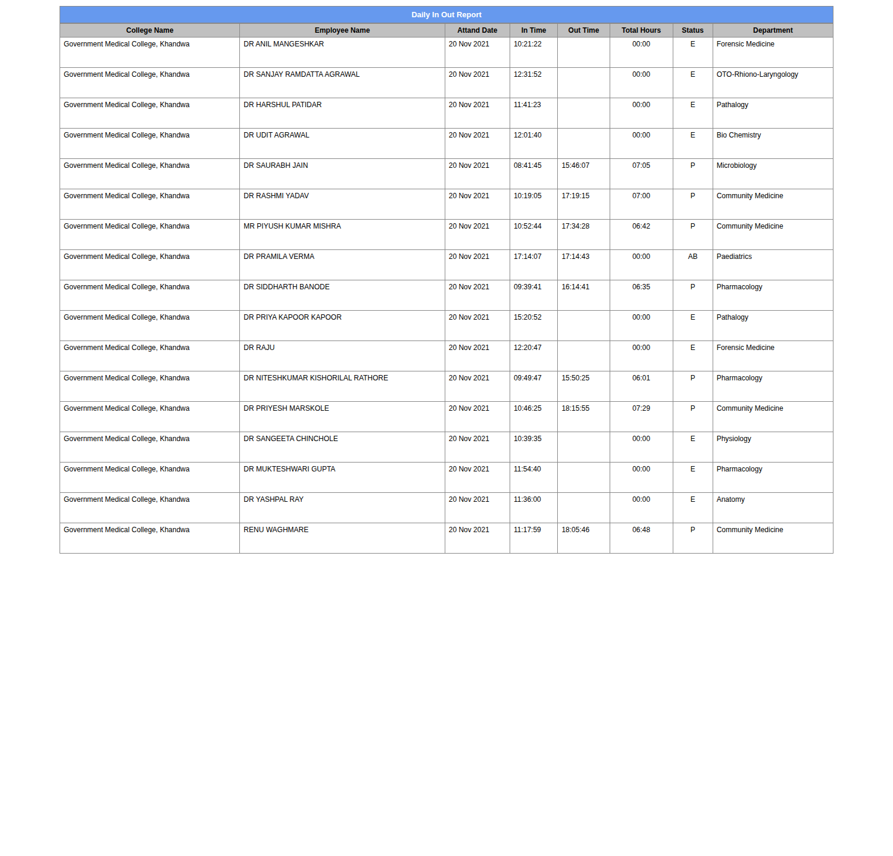Daily In Out Report
| College Name | Employee Name | Attand Date | In Time | Out Time | Total Hours | Status | Department |
| --- | --- | --- | --- | --- | --- | --- | --- |
| Government Medical College, Khandwa | DR ANIL MANGESHKAR | 20 Nov 2021 | 10:21:22 | | 00:00 | E | Forensic Medicine |
| Government Medical College, Khandwa | DR SANJAY RAMDATTA AGRAWAL | 20 Nov 2021 | 12:31:52 | | 00:00 | E | OTO-Rhiono-Laryngology |
| Government Medical College, Khandwa | DR HARSHUL PATIDAR | 20 Nov 2021 | 11:41:23 | | 00:00 | E | Pathalogy |
| Government Medical College, Khandwa | DR UDIT AGRAWAL | 20 Nov 2021 | 12:01:40 | | 00:00 | E | Bio Chemistry |
| Government Medical College, Khandwa | DR SAURABH JAIN | 20 Nov 2021 | 08:41:45 | 15:46:07 | 07:05 | P | Microbiology |
| Government Medical College, Khandwa | DR RASHMI YADAV | 20 Nov 2021 | 10:19:05 | 17:19:15 | 07:00 | P | Community Medicine |
| Government Medical College, Khandwa | MR PIYUSH KUMAR MISHRA | 20 Nov 2021 | 10:52:44 | 17:34:28 | 06:42 | P | Community Medicine |
| Government Medical College, Khandwa | DR PRAMILA VERMA | 20 Nov 2021 | 17:14:07 | 17:14:43 | 00:00 | AB | Paediatrics |
| Government Medical College, Khandwa | DR SIDDHARTH BANODE | 20 Nov 2021 | 09:39:41 | 16:14:41 | 06:35 | P | Pharmacology |
| Government Medical College, Khandwa | DR PRIYA KAPOOR KAPOOR | 20 Nov 2021 | 15:20:52 | | 00:00 | E | Pathalogy |
| Government Medical College, Khandwa | DR RAJU | 20 Nov 2021 | 12:20:47 | | 00:00 | E | Forensic Medicine |
| Government Medical College, Khandwa | DR NITESHKUMAR KISHORILAL RATHORE | 20 Nov 2021 | 09:49:47 | 15:50:25 | 06:01 | P | Pharmacology |
| Government Medical College, Khandwa | DR PRIYESH MARSKOLE | 20 Nov 2021 | 10:46:25 | 18:15:55 | 07:29 | P | Community Medicine |
| Government Medical College, Khandwa | DR SANGEETA CHINCHOLE | 20 Nov 2021 | 10:39:35 | | 00:00 | E | Physiology |
| Government Medical College, Khandwa | DR MUKTESHWARI GUPTA | 20 Nov 2021 | 11:54:40 | | 00:00 | E | Pharmacology |
| Government Medical College, Khandwa | DR YASHPAL RAY | 20 Nov 2021 | 11:36:00 | | 00:00 | E | Anatomy |
| Government Medical College, Khandwa | RENU WAGHMARE | 20 Nov 2021 | 11:17:59 | 18:05:46 | 06:48 | P | Community Medicine |